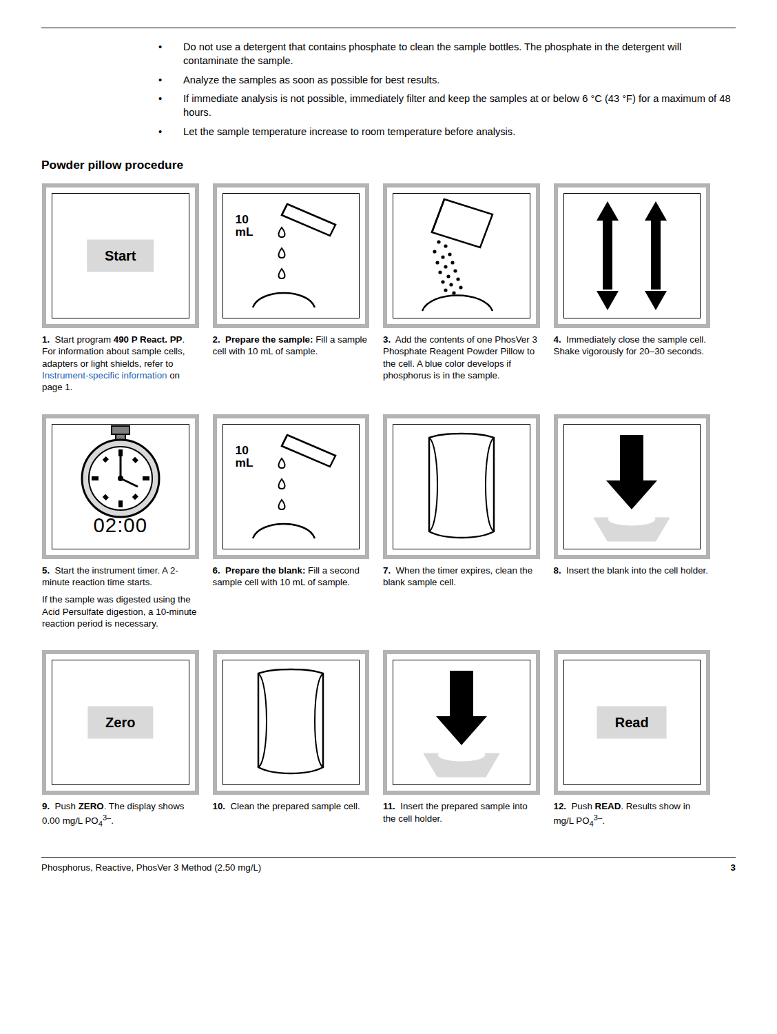Do not use a detergent that contains phosphate to clean the sample bottles. The phosphate in the detergent will contaminate the sample.
Analyze the samples as soon as possible for best results.
If immediate analysis is not possible, immediately filter and keep the samples at or below 6 °C (43 °F) for a maximum of 48 hours.
Let the sample temperature increase to room temperature before analysis.
Powder pillow procedure
| Start 1. Start program 490 P React. PP . For information about sample cells, adapters or light shields, refer to Instrument-specific information on page 1. | 10 mL 2. Prepare the sample: Fill a sample cell with 10 mL of sample. | 3. Add the contents of one PhosVer 3 Phosphate Reagent Powder Pillow to the cell. A blue color develops if phosphorus is in the sample. | 4. Immediately close the sample cell. Shake vigorously for 20–30 seconds. |
| 02:00 5. Start the instrument timer. A 2-minute reaction time starts. If the sample was digested using the Acid Persulfate digestion, a 10-minute reaction period is necessary. | 10 mL 6. Prepare the blank: Fill a second sample cell with 10 mL of sample. | 7. When the timer expires, clean the blank sample cell. | 8. Insert the blank into the cell holder. |
| Zero 9. Push ZERO . The display shows 0.00 mg/L PO 4 3– . | 10. Clean the prepared sample cell. | 11. Insert the prepared sample into the cell holder. | Read 12. Push READ . Results show in mg/L PO 4 3– . |
Phosphorus, Reactive, PhosVer 3 Method (2.50 mg/L) 3